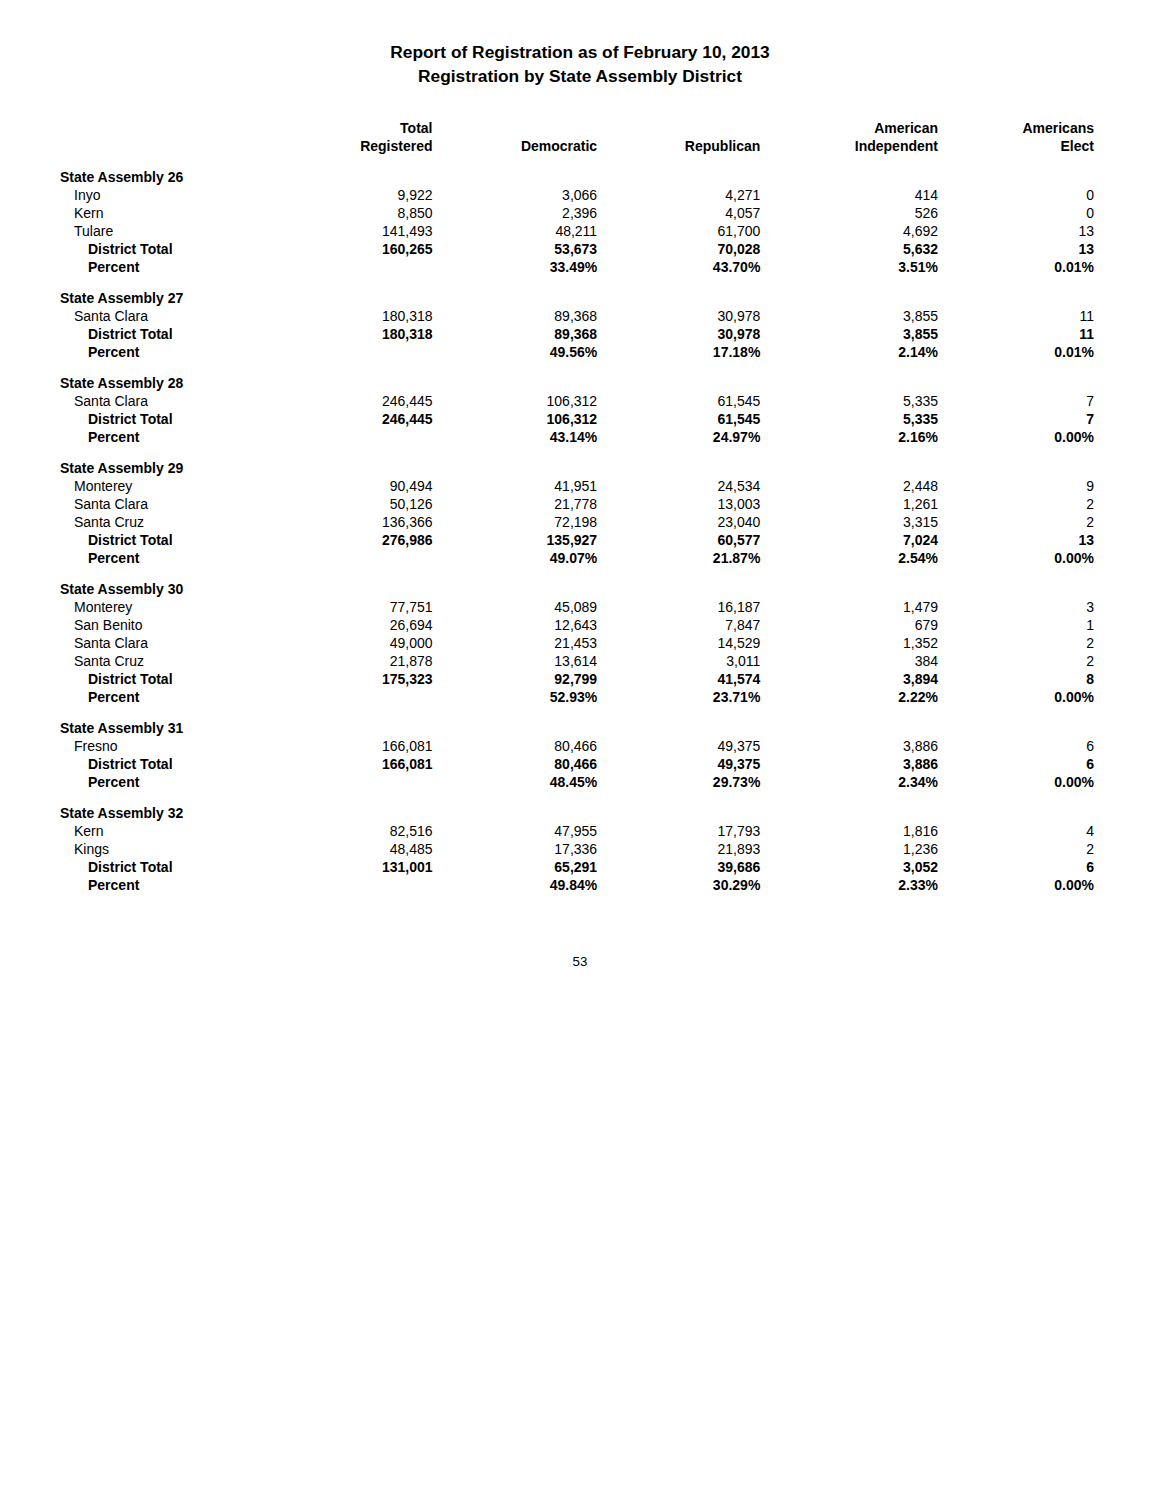Report of Registration as of February 10, 2013
Registration by State Assembly District
| | Total | | | American | Americans |
| --- | --- | --- | --- | --- | --- |
| | Registered | Democratic | Republican | Independent | Elect |
| State Assembly 26 |
| Inyo | 9,922 | 3,066 | 4,271 | 414 | 0 |
| Kern | 8,850 | 2,396 | 4,057 | 526 | 0 |
| Tulare | 141,493 | 48,211 | 61,700 | 4,692 | 13 |
| District Total | 160,265 | 53,673 | 70,028 | 5,632 | 13 |
| Percent | | 33.49% | 43.70% | 3.51% | 0.01% |
| State Assembly 27 |
| Santa Clara | 180,318 | 89,368 | 30,978 | 3,855 | 11 |
| District Total | 180,318 | 89,368 | 30,978 | 3,855 | 11 |
| Percent | | 49.56% | 17.18% | 2.14% | 0.01% |
| State Assembly 28 |
| Santa Clara | 246,445 | 106,312 | 61,545 | 5,335 | 7 |
| District Total | 246,445 | 106,312 | 61,545 | 5,335 | 7 |
| Percent | | 43.14% | 24.97% | 2.16% | 0.00% |
| State Assembly 29 |
| Monterey | 90,494 | 41,951 | 24,534 | 2,448 | 9 |
| Santa Clara | 50,126 | 21,778 | 13,003 | 1,261 | 2 |
| Santa Cruz | 136,366 | 72,198 | 23,040 | 3,315 | 2 |
| District Total | 276,986 | 135,927 | 60,577 | 7,024 | 13 |
| Percent | | 49.07% | 21.87% | 2.54% | 0.00% |
| State Assembly 30 |
| Monterey | 77,751 | 45,089 | 16,187 | 1,479 | 3 |
| San Benito | 26,694 | 12,643 | 7,847 | 679 | 1 |
| Santa Clara | 49,000 | 21,453 | 14,529 | 1,352 | 2 |
| Santa Cruz | 21,878 | 13,614 | 3,011 | 384 | 2 |
| District Total | 175,323 | 92,799 | 41,574 | 3,894 | 8 |
| Percent | | 52.93% | 23.71% | 2.22% | 0.00% |
| State Assembly 31 |
| Fresno | 166,081 | 80,466 | 49,375 | 3,886 | 6 |
| District Total | 166,081 | 80,466 | 49,375 | 3,886 | 6 |
| Percent | | 48.45% | 29.73% | 2.34% | 0.00% |
| State Assembly 32 |
| Kern | 82,516 | 47,955 | 17,793 | 1,816 | 4 |
| Kings | 48,485 | 17,336 | 21,893 | 1,236 | 2 |
| District Total | 131,001 | 65,291 | 39,686 | 3,052 | 6 |
| Percent | | 49.84% | 30.29% | 2.33% | 0.00% |
53